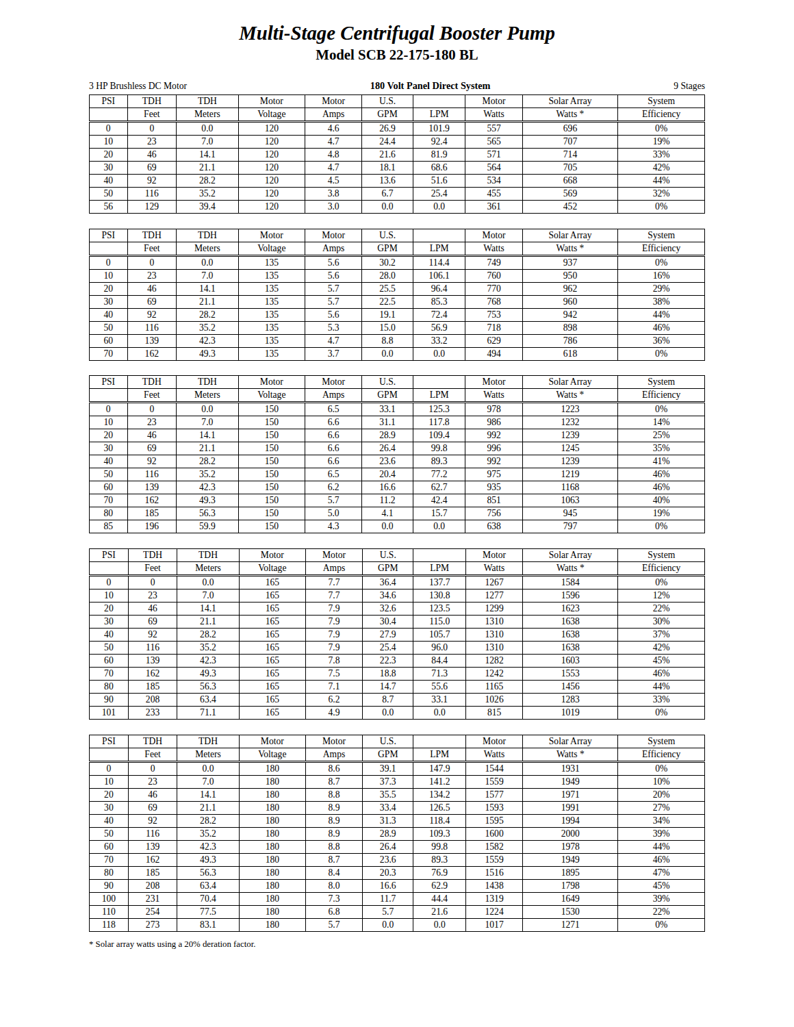Multi-Stage Centrifugal Booster Pump
Model SCB 22-175-180 BL
3 HP Brushless DC Motor 180 Volt Panel Direct System 9 Stages
| PSI | TDH | TDH | Motor | Motor | U.S. | | Motor | Solar Array | System |
| --- | --- | --- | --- | --- | --- | --- | --- | --- | --- |
| | Feet | Meters | Voltage | Amps | GPM | LPM | Watts | Watts * | Efficiency |
| 0 | 0 | 0.0 | 120 | 4.6 | 26.9 | 101.9 | 557 | 696 | 0% |
| 10 | 23 | 7.0 | 120 | 4.7 | 24.4 | 92.4 | 565 | 707 | 19% |
| 20 | 46 | 14.1 | 120 | 4.8 | 21.6 | 81.9 | 571 | 714 | 33% |
| 30 | 69 | 21.1 | 120 | 4.7 | 18.1 | 68.6 | 564 | 705 | 42% |
| 40 | 92 | 28.2 | 120 | 4.5 | 13.6 | 51.6 | 534 | 668 | 44% |
| 50 | 116 | 35.2 | 120 | 3.8 | 6.7 | 25.4 | 455 | 569 | 32% |
| 56 | 129 | 39.4 | 120 | 3.0 | 0.0 | 0.0 | 361 | 452 | 0% |
| PSI | TDH | TDH | Motor | Motor | U.S. | | Motor | Solar Array | System |
| --- | --- | --- | --- | --- | --- | --- | --- | --- | --- |
| | Feet | Meters | Voltage | Amps | GPM | LPM | Watts | Watts * | Efficiency |
| 0 | 0 | 0.0 | 135 | 5.6 | 30.2 | 114.4 | 749 | 937 | 0% |
| 10 | 23 | 7.0 | 135 | 5.6 | 28.0 | 106.1 | 760 | 950 | 16% |
| 20 | 46 | 14.1 | 135 | 5.7 | 25.5 | 96.4 | 770 | 962 | 29% |
| 30 | 69 | 21.1 | 135 | 5.7 | 22.5 | 85.3 | 768 | 960 | 38% |
| 40 | 92 | 28.2 | 135 | 5.6 | 19.1 | 72.4 | 753 | 942 | 44% |
| 50 | 116 | 35.2 | 135 | 5.3 | 15.0 | 56.9 | 718 | 898 | 46% |
| 60 | 139 | 42.3 | 135 | 4.7 | 8.8 | 33.2 | 629 | 786 | 36% |
| 70 | 162 | 49.3 | 135 | 3.7 | 0.0 | 0.0 | 494 | 618 | 0% |
| PSI | TDH | TDH | Motor | Motor | U.S. | | Motor | Solar Array | System |
| --- | --- | --- | --- | --- | --- | --- | --- | --- | --- |
| | Feet | Meters | Voltage | Amps | GPM | LPM | Watts | Watts * | Efficiency |
| 0 | 0 | 0.0 | 150 | 6.5 | 33.1 | 125.3 | 978 | 1223 | 0% |
| 10 | 23 | 7.0 | 150 | 6.6 | 31.1 | 117.8 | 986 | 1232 | 14% |
| 20 | 46 | 14.1 | 150 | 6.6 | 28.9 | 109.4 | 992 | 1239 | 25% |
| 30 | 69 | 21.1 | 150 | 6.6 | 26.4 | 99.8 | 996 | 1245 | 35% |
| 40 | 92 | 28.2 | 150 | 6.6 | 23.6 | 89.3 | 992 | 1239 | 41% |
| 50 | 116 | 35.2 | 150 | 6.5 | 20.4 | 77.2 | 975 | 1219 | 46% |
| 60 | 139 | 42.3 | 150 | 6.2 | 16.6 | 62.7 | 935 | 1168 | 46% |
| 70 | 162 | 49.3 | 150 | 5.7 | 11.2 | 42.4 | 851 | 1063 | 40% |
| 80 | 185 | 56.3 | 150 | 5.0 | 4.1 | 15.7 | 756 | 945 | 19% |
| 85 | 196 | 59.9 | 150 | 4.3 | 0.0 | 0.0 | 638 | 797 | 0% |
| PSI | TDH | TDH | Motor | Motor | U.S. | | Motor | Solar Array | System |
| --- | --- | --- | --- | --- | --- | --- | --- | --- | --- |
| | Feet | Meters | Voltage | Amps | GPM | LPM | Watts | Watts * | Efficiency |
| 0 | 0 | 0.0 | 165 | 7.7 | 36.4 | 137.7 | 1267 | 1584 | 0% |
| 10 | 23 | 7.0 | 165 | 7.7 | 34.6 | 130.8 | 1277 | 1596 | 12% |
| 20 | 46 | 14.1 | 165 | 7.9 | 32.6 | 123.5 | 1299 | 1623 | 22% |
| 30 | 69 | 21.1 | 165 | 7.9 | 30.4 | 115.0 | 1310 | 1638 | 30% |
| 40 | 92 | 28.2 | 165 | 7.9 | 27.9 | 105.7 | 1310 | 1638 | 37% |
| 50 | 116 | 35.2 | 165 | 7.9 | 25.4 | 96.0 | 1310 | 1638 | 42% |
| 60 | 139 | 42.3 | 165 | 7.8 | 22.3 | 84.4 | 1282 | 1603 | 45% |
| 70 | 162 | 49.3 | 165 | 7.5 | 18.8 | 71.3 | 1242 | 1553 | 46% |
| 80 | 185 | 56.3 | 165 | 7.1 | 14.7 | 55.6 | 1165 | 1456 | 44% |
| 90 | 208 | 63.4 | 165 | 6.2 | 8.7 | 33.1 | 1026 | 1283 | 33% |
| 101 | 233 | 71.1 | 165 | 4.9 | 0.0 | 0.0 | 815 | 1019 | 0% |
| PSI | TDH | TDH | Motor | Motor | U.S. | | Motor | Solar Array | System |
| --- | --- | --- | --- | --- | --- | --- | --- | --- | --- |
| | Feet | Meters | Voltage | Amps | GPM | LPM | Watts | Watts * | Efficiency |
| 0 | 0 | 0.0 | 180 | 8.6 | 39.1 | 147.9 | 1544 | 1931 | 0% |
| 10 | 23 | 7.0 | 180 | 8.7 | 37.3 | 141.2 | 1559 | 1949 | 10% |
| 20 | 46 | 14.1 | 180 | 8.8 | 35.5 | 134.2 | 1577 | 1971 | 20% |
| 30 | 69 | 21.1 | 180 | 8.9 | 33.4 | 126.5 | 1593 | 1991 | 27% |
| 40 | 92 | 28.2 | 180 | 8.9 | 31.3 | 118.4 | 1595 | 1994 | 34% |
| 50 | 116 | 35.2 | 180 | 8.9 | 28.9 | 109.3 | 1600 | 2000 | 39% |
| 60 | 139 | 42.3 | 180 | 8.8 | 26.4 | 99.8 | 1582 | 1978 | 44% |
| 70 | 162 | 49.3 | 180 | 8.7 | 23.6 | 89.3 | 1559 | 1949 | 46% |
| 80 | 185 | 56.3 | 180 | 8.4 | 20.3 | 76.9 | 1516 | 1895 | 47% |
| 90 | 208 | 63.4 | 180 | 8.0 | 16.6 | 62.9 | 1438 | 1798 | 45% |
| 100 | 231 | 70.4 | 180 | 7.3 | 11.7 | 44.4 | 1319 | 1649 | 39% |
| 110 | 254 | 77.5 | 180 | 6.8 | 5.7 | 21.6 | 1224 | 1530 | 22% |
| 118 | 273 | 83.1 | 180 | 5.7 | 0.0 | 0.0 | 1017 | 1271 | 0% |
* Solar array watts using a 20% deration factor.